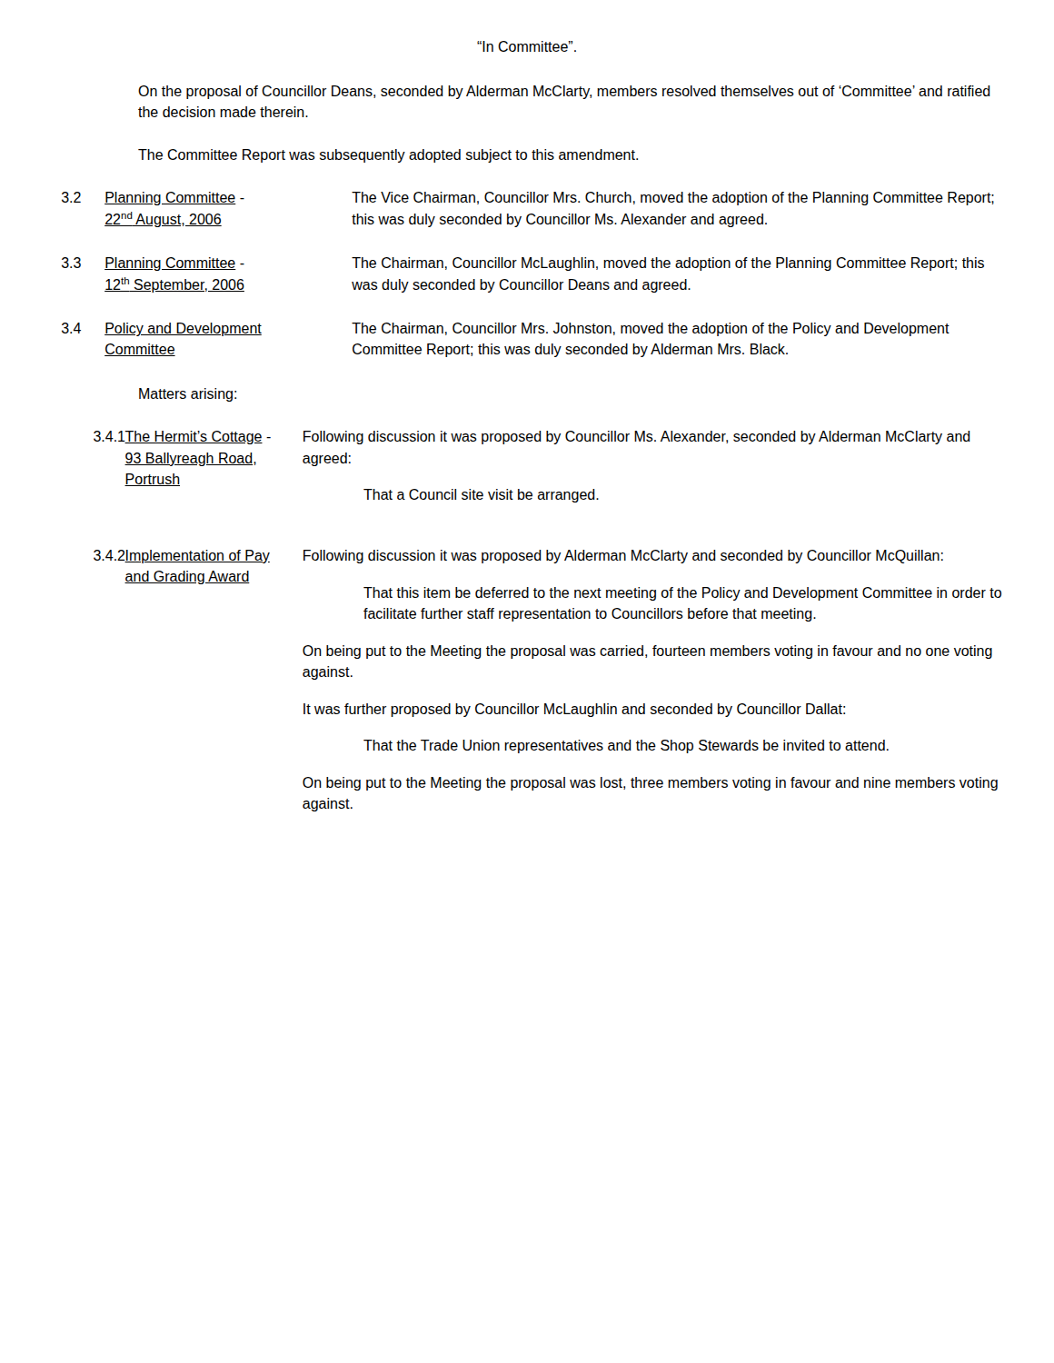“In Committee”.
On the proposal of Councillor Deans, seconded by Alderman McClarty, members resolved themselves out of ‘Committee’ and ratified the decision made therein.
The Committee Report was subsequently adopted subject to this amendment.
3.2
Planning Committee -
22nd August, 2006
The Vice Chairman, Councillor Mrs. Church, moved the adoption of the Planning Committee Report; this was duly seconded by Councillor Ms. Alexander and agreed.
3.3
Planning Committee -
12th September, 2006
The Chairman, Councillor McLaughlin, moved the adoption of the Planning Committee Report; this was duly seconded by Councillor Deans and agreed.
3.4
Policy and Development
Committee
The Chairman, Councillor Mrs. Johnston, moved the adoption of the Policy and Development Committee Report; this was duly seconded by Alderman Mrs. Black.
Matters arising:
3.4.1
The Hermit’s Cottage -
93 Ballyreagh Road,
Portrush
Following discussion it was proposed by Councillor Ms. Alexander, seconded by Alderman McClarty and agreed:
That a Council site visit be arranged.
3.4.2
Implementation of Pay
and Grading Award
Following discussion it was proposed by Alderman McClarty and seconded by Councillor McQuillan:
That this item be deferred to the next meeting of the Policy and Development Committee in order to facilitate further staff representation to Councillors before that meeting.
On being put to the Meeting the proposal was carried, fourteen members voting in favour and no one voting against.
It was further proposed by Councillor McLaughlin and seconded by Councillor Dallat:
That the Trade Union representatives and the Shop Stewards be invited to attend.
On being put to the Meeting the proposal was lost, three members voting in favour and nine members voting against.